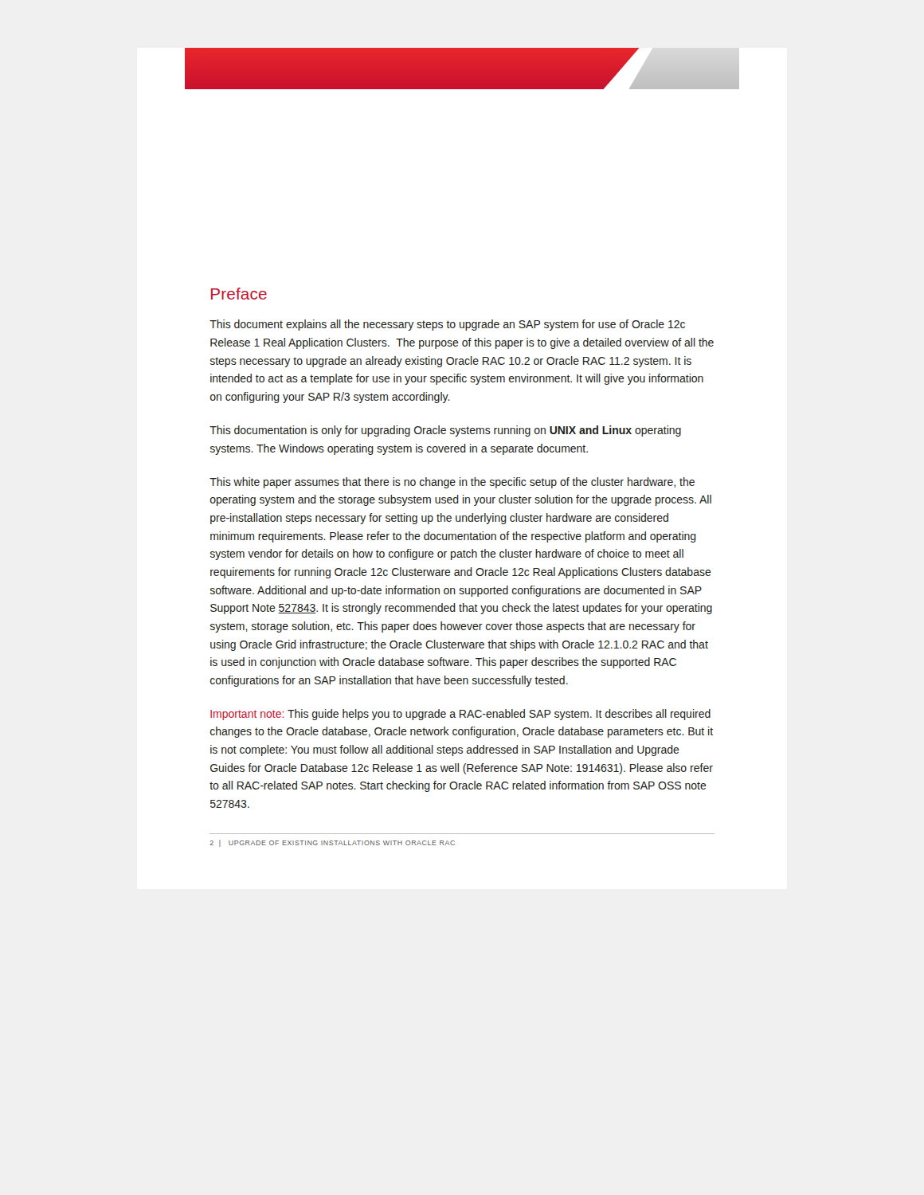Preface
This document explains all the necessary steps to upgrade an SAP system for use of Oracle 12c Release 1 Real Application Clusters. The purpose of this paper is to give a detailed overview of all the steps necessary to upgrade an already existing Oracle RAC 10.2 or Oracle RAC 11.2 system. It is intended to act as a template for use in your specific system environment. It will give you information on configuring your SAP R/3 system accordingly.
This documentation is only for upgrading Oracle systems running on UNIX and Linux operating systems. The Windows operating system is covered in a separate document.
This white paper assumes that there is no change in the specific setup of the cluster hardware, the operating system and the storage subsystem used in your cluster solution for the upgrade process. All pre-installation steps necessary for setting up the underlying cluster hardware are considered minimum requirements. Please refer to the documentation of the respective platform and operating system vendor for details on how to configure or patch the cluster hardware of choice to meet all requirements for running Oracle 12c Clusterware and Oracle 12c Real Applications Clusters database software. Additional and up-to-date information on supported configurations are documented in SAP Support Note 527843. It is strongly recommended that you check the latest updates for your operating system, storage solution, etc. This paper does however cover those aspects that are necessary for using Oracle Grid infrastructure; the Oracle Clusterware that ships with Oracle 12.1.0.2 RAC and that is used in conjunction with Oracle database software. This paper describes the supported RAC configurations for an SAP installation that have been successfully tested.
Important note: This guide helps you to upgrade a RAC-enabled SAP system. It describes all required changes to the Oracle database, Oracle network configuration, Oracle database parameters etc. But it is not complete: You must follow all additional steps addressed in SAP Installation and Upgrade Guides for Oracle Database 12c Release 1 as well (Reference SAP Note: 1914631). Please also refer to all RAC-related SAP notes. Start checking for Oracle RAC related information from SAP OSS note 527843.
2| UPGRADE OF EXISTING INSTALLATIONS WITH ORACLE RAC